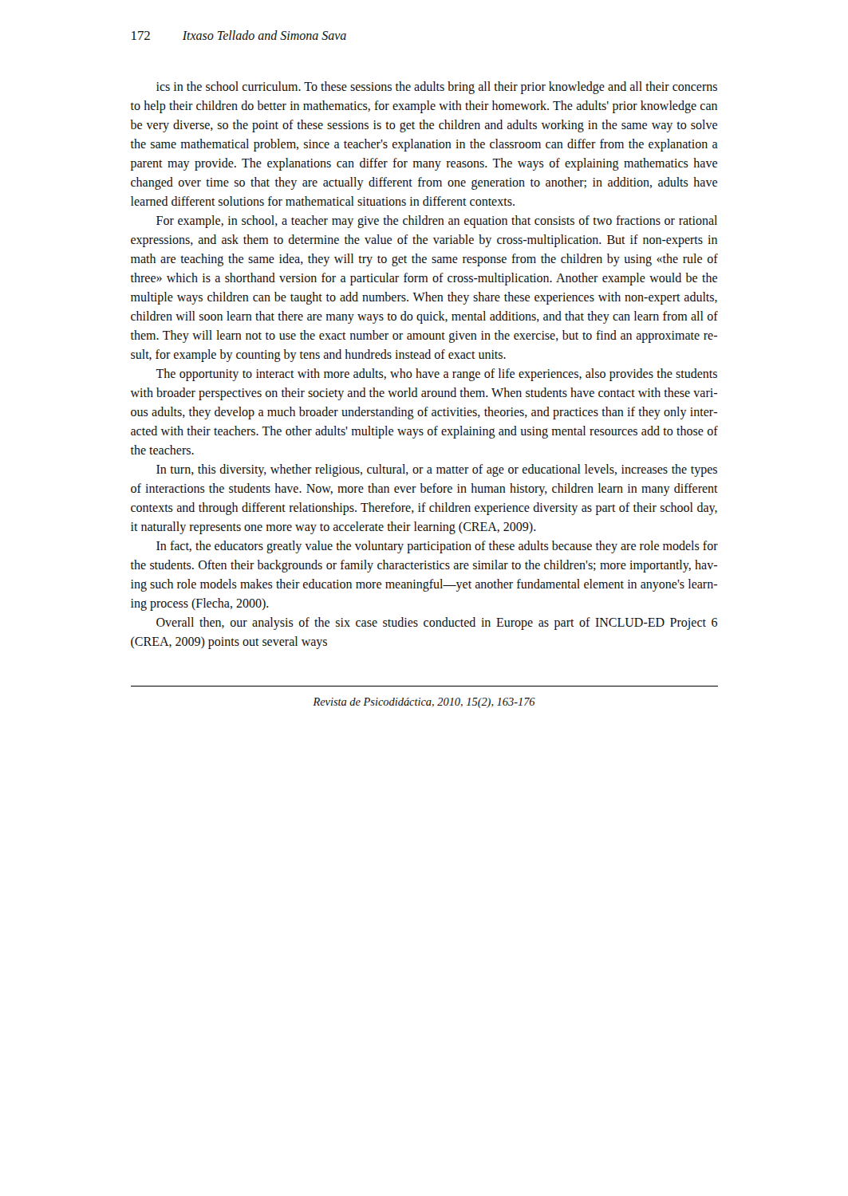172 Itxaso Tellado and Simona Sava
ics in the school curriculum. To these sessions the adults bring all their prior knowledge and all their concerns to help their children do better in mathematics, for example with their homework. The adults' prior knowledge can be very diverse, so the point of these sessions is to get the children and adults working in the same way to solve the same mathematical problem, since a teacher's explanation in the classroom can differ from the explanation a parent may provide. The explanations can differ for many reasons. The ways of explaining mathematics have changed over time so that they are actually different from one generation to another; in addition, adults have learned different solutions for mathematical situations in different contexts.
For example, in school, a teacher may give the children an equation that consists of two fractions or rational expressions, and ask them to determine the value of the variable by cross-multiplication. But if non-experts in math are teaching the same idea, they will try to get the same response from the children by using «the rule of three» which is a shorthand version for a particular form of cross-multiplication. Another example would be the multiple ways children can be taught to add numbers. When they share these experiences with non-expert adults, children will soon learn that there are many ways to do quick, mental additions, and that they can learn from all of them. They will learn not to use the exact number or amount given in the exercise, but to find an approximate result, for example by counting by tens and hundreds instead of exact units.
The opportunity to interact with more adults, who have a range of life experiences, also provides the students with broader perspectives on their society and the world around them. When students have contact with these various adults, they develop a much broader understanding of activities, theories, and practices than if they only interacted with their teachers. The other adults' multiple ways of explaining and using mental resources add to those of the teachers.
In turn, this diversity, whether religious, cultural, or a matter of age or educational levels, increases the types of interactions the students have. Now, more than ever before in human history, children learn in many different contexts and through different relationships. Therefore, if children experience diversity as part of their school day, it naturally represents one more way to accelerate their learning (CREA, 2009).
In fact, the educators greatly value the voluntary participation of these adults because they are role models for the students. Often their backgrounds or family characteristics are similar to the children's; more importantly, having such role models makes their education more meaningful—yet another fundamental element in anyone's learning process (Flecha, 2000).
Overall then, our analysis of the six case studies conducted in Europe as part of INCLUD-ED Project 6 (CREA, 2009) points out several ways
Revista de Psicodidáctica, 2010, 15(2), 163-176